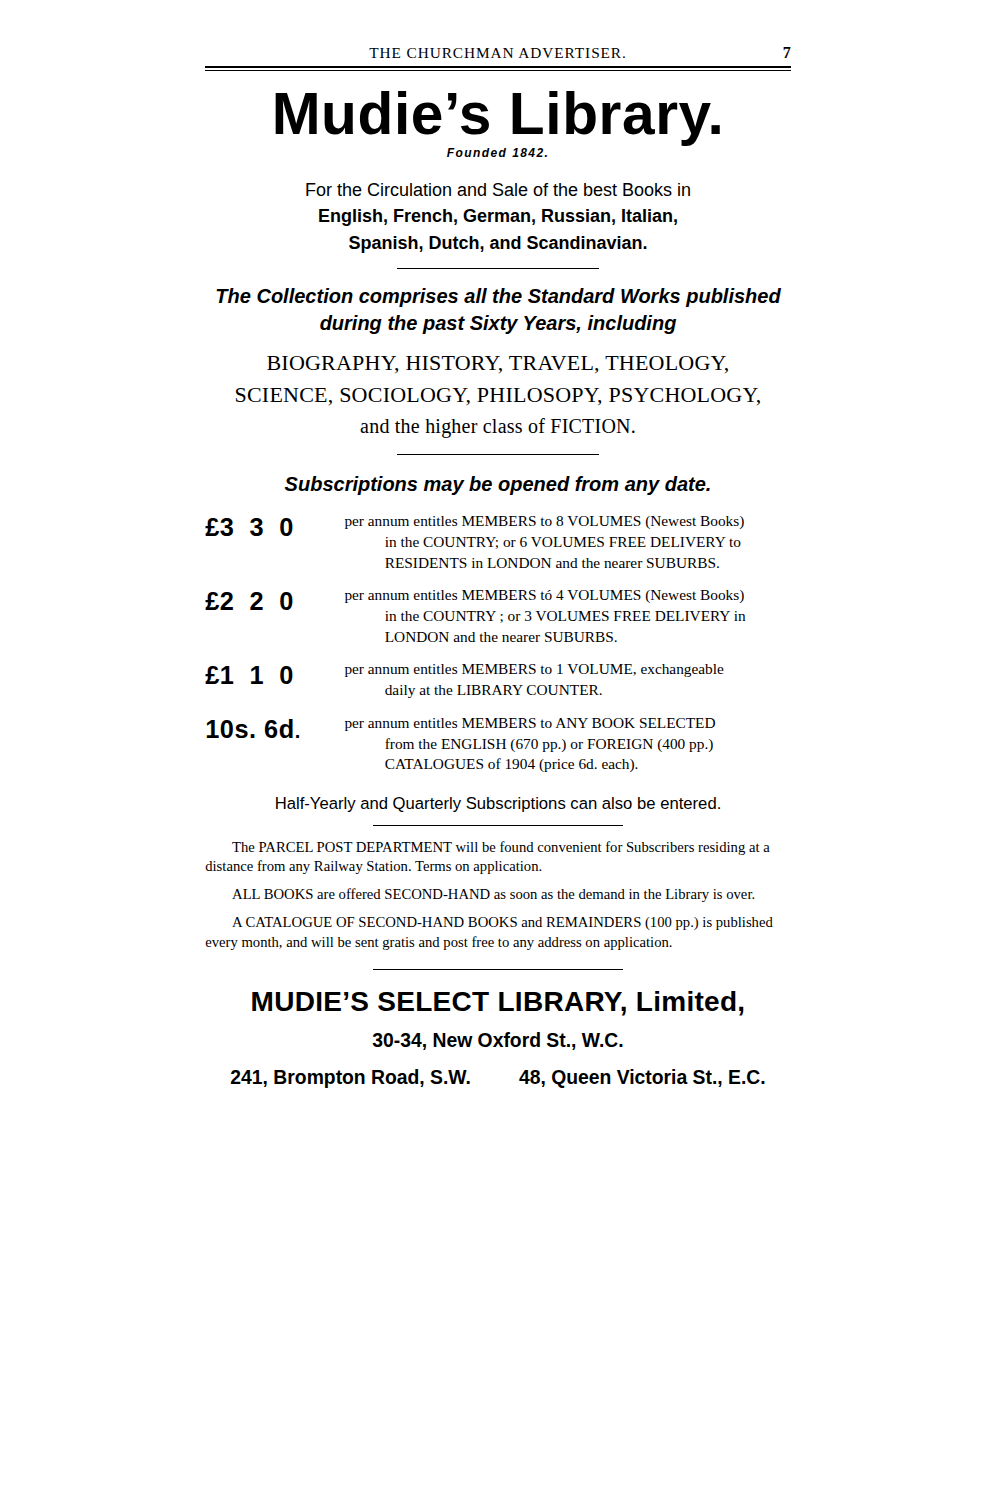The Churchman Advertiser. 7
Mudie’s Library.
Founded 1842.
For the Circulation and Sale of the best Books in
English, French, German, Russian, Italian,
Spanish, Dutch, and Scandinavian.
The Collection comprises all the Standard Works published
during the past Sixty Years, including
BIOGRAPHY, HISTORY, TRAVEL, THEOLOGY,
SCIENCE, SOCIOLOGY, PHILOSOPY, PSYCHOLOGY,
and the higher class of FICTION.
Subscriptions may be opened from any date.
| £3 3 0 | per annum entitles MEMBERS to 8 VOLUMES (Newest Books) in the COUNTRY; or 6 VOLUMES FREE DELIVERY to RESIDENTS in LONDON and the nearer SUBURBS. |
| £2 2 0 | per annum entitles MEMBERS tó 4 VOLUMES (Newest Books) in the COUNTRY ; or 3 VOLUMES FREE DELIVERY in LONDON and the nearer SUBURBS. |
| £1 1 0 | per annum entitles MEMBERS to 1 VOLUME, exchangeable daily at the LIBRARY COUNTER. |
| 10s. 6d . | per annum entitles MEMBERS to ANY BOOK SELECTED from the ENGLISH (670 pp.) or FOREIGN (400 pp.) CATALOGUES of 1904 (price 6d. each). |
Half-Yearly and Quarterly Subscriptions can also be entered.
The PARCEL POST DEPARTMENT will be found convenient for Subscribers residing at a distance from any Railway Station. Terms on application.
ALL BOOKS are offered SECOND-HAND as soon as the demand in the Library is over.
A CATALOGUE OF SECOND-HAND BOOKS and REMAINDERS (100 pp.) is published every month, and will be sent gratis and post free to any address on application.
MUDIE’S SELECT LIBRARY, Limited,
30-34, New Oxford St., W.C.
241, Brompton Road, S.W. 48, Queen Victoria St., E.C.